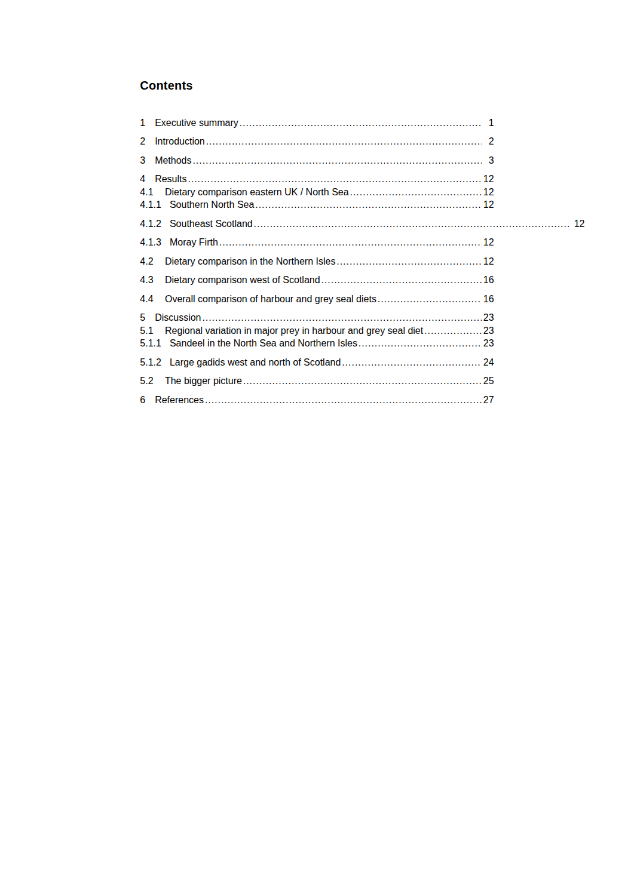Contents
1 Executive summary ........................................................................................................................... 1
2 Introduction ......................................................................................................................................... 2
3 Methods ............................................................................................................................................. 3
4 Results ............................................................................................................................................... 12
4.1 Dietary comparison eastern UK / North Sea ....................................................................... 12
4.1.1 Southern North Sea ................................................................................................. 12
4.1.2 Southeast Scotland .................................................................................................. 12
4.1.3 Moray Firth ............................................................................................................. 12
4.2 Dietary comparison in the Northern Isles .......................................................................... 12
4.3 Dietary comparison west of Scotland .............................................................................. 16
4.4 Overall comparison of harbour and grey seal diets ......................................................... 16
5 Discussion ......................................................................................................................................... 23
5.1 Regional variation in major prey in harbour and grey seal diet ......................................... 23
5.1.1 Sandeel in the North Sea and Northern Isles ............................................................ 23
5.1.2 Large gadids west and north of Scotland ................................................................. 24
5.2 The bigger picture ............................................................................................................. 25
6 References ....................................................................................................................................... 27